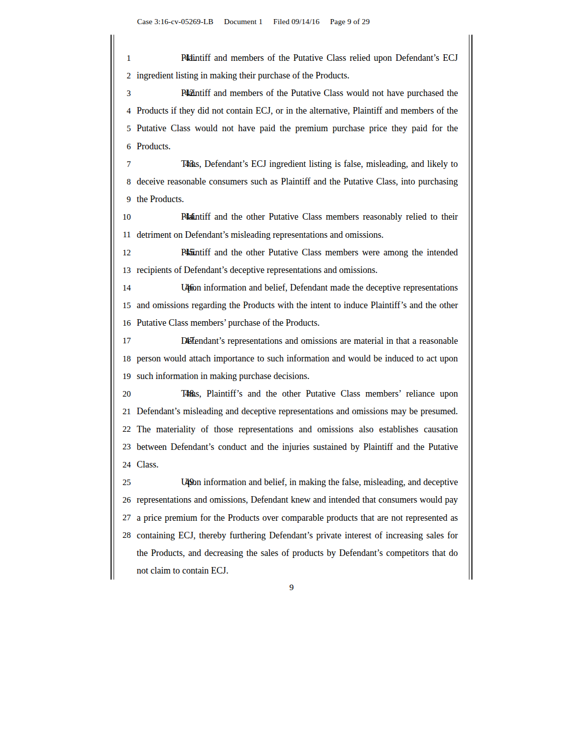Case 3:16-cv-05269-LB Document 1 Filed 09/14/16 Page 9 of 29
1
2
3
4
5
6
7
8
9
10
11
12
13
14
15
16
17
18
19
20
21
22
23
24
25
26
27
28
41. Plaintiff and members of the Putative Class relied upon Defendant’s ECJ ingredient listing in making their purchase of the Products.
42. Plaintiff and members of the Putative Class would not have purchased the Products if they did not contain ECJ, or in the alternative, Plaintiff and members of the Putative Class would not have paid the premium purchase price they paid for the Products.
43. Thus, Defendant’s ECJ ingredient listing is false, misleading, and likely to deceive reasonable consumers such as Plaintiff and the Putative Class, into purchasing the Products.
44. Plaintiff and the other Putative Class members reasonably relied to their detriment on Defendant’s misleading representations and omissions.
45. Plaintiff and the other Putative Class members were among the intended recipients of Defendant’s deceptive representations and omissions.
46. Upon information and belief, Defendant made the deceptive representations and omissions regarding the Products with the intent to induce Plaintiff’s and the other Putative Class members’ purchase of the Products.
47. Defendant’s representations and omissions are material in that a reasonable person would attach importance to such information and would be induced to act upon such information in making purchase decisions.
48. Thus, Plaintiff’s and the other Putative Class members’ reliance upon Defendant’s misleading and deceptive representations and omissions may be presumed. The materiality of those representations and omissions also establishes causation between Defendant’s conduct and the injuries sustained by Plaintiff and the Putative Class.
49. Upon information and belief, in making the false, misleading, and deceptive representations and omissions, Defendant knew and intended that consumers would pay a price premium for the Products over comparable products that are not represented as containing ECJ, thereby furthering Defendant’s private interest of increasing sales for the Products, and decreasing the sales of products by Defendant’s competitors that do not claim to contain ECJ.
9